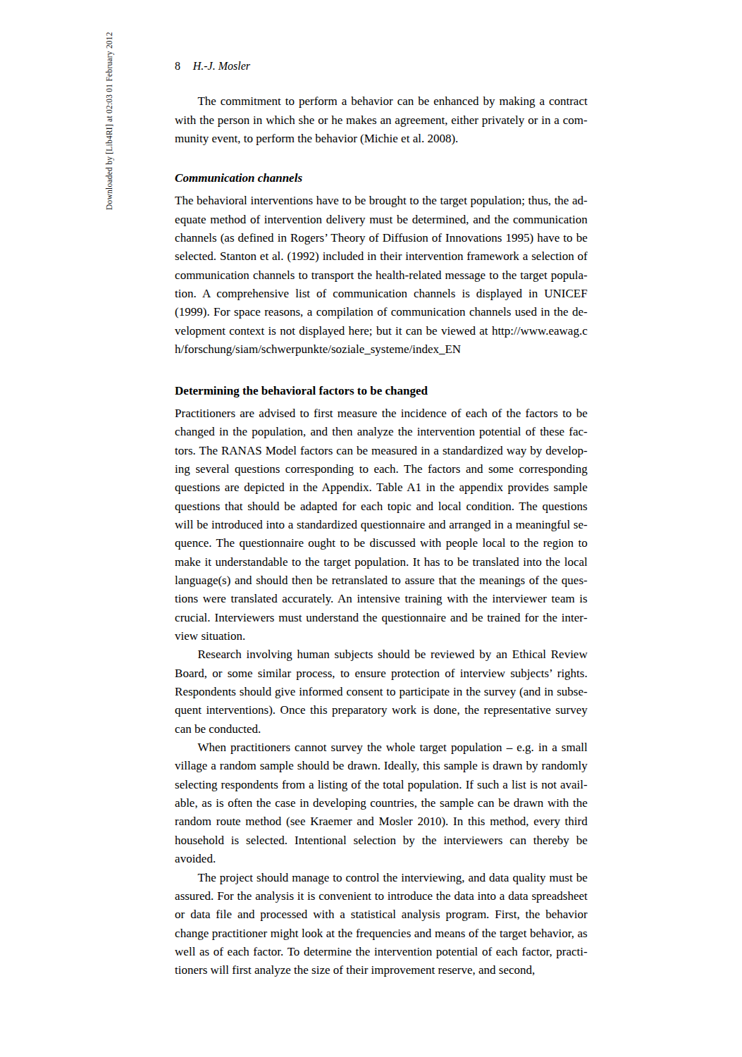Downloaded by [Lib4RI] at 02:03 01 February 2012
8 H.-J. Mosler
The commitment to perform a behavior can be enhanced by making a contract with the person in which she or he makes an agreement, either privately or in a community event, to perform the behavior (Michie et al. 2008).
Communication channels
The behavioral interventions have to be brought to the target population; thus, the adequate method of intervention delivery must be determined, and the communication channels (as defined in Rogers’ Theory of Diffusion of Innovations 1995) have to be selected. Stanton et al. (1992) included in their intervention framework a selection of communication channels to transport the health-related message to the target population. A comprehensive list of communication channels is displayed in UNICEF (1999). For space reasons, a compilation of communication channels used in the development context is not displayed here; but it can be viewed at http://www.eawag.ch/forschung/siam/schwerpunkte/soziale_systeme/index_EN
Determining the behavioral factors to be changed
Practitioners are advised to first measure the incidence of each of the factors to be changed in the population, and then analyze the intervention potential of these factors. The RANAS Model factors can be measured in a standardized way by developing several questions corresponding to each. The factors and some corresponding questions are depicted in the Appendix. Table A1 in the appendix provides sample questions that should be adapted for each topic and local condition. The questions will be introduced into a standardized questionnaire and arranged in a meaningful sequence. The questionnaire ought to be discussed with people local to the region to make it understandable to the target population. It has to be translated into the local language(s) and should then be retranslated to assure that the meanings of the questions were translated accurately. An intensive training with the interviewer team is crucial. Interviewers must understand the questionnaire and be trained for the interview situation.
Research involving human subjects should be reviewed by an Ethical Review Board, or some similar process, to ensure protection of interview subjects’ rights. Respondents should give informed consent to participate in the survey (and in subsequent interventions). Once this preparatory work is done, the representative survey can be conducted.
When practitioners cannot survey the whole target population – e.g. in a small village a random sample should be drawn. Ideally, this sample is drawn by randomly selecting respondents from a listing of the total population. If such a list is not available, as is often the case in developing countries, the sample can be drawn with the random route method (see Kraemer and Mosler 2010). In this method, every third household is selected. Intentional selection by the interviewers can thereby be avoided.
The project should manage to control the interviewing, and data quality must be assured. For the analysis it is convenient to introduce the data into a data spreadsheet or data file and processed with a statistical analysis program. First, the behavior change practitioner might look at the frequencies and means of the target behavior, as well as of each factor. To determine the intervention potential of each factor, practitioners will first analyze the size of their improvement reserve, and second,